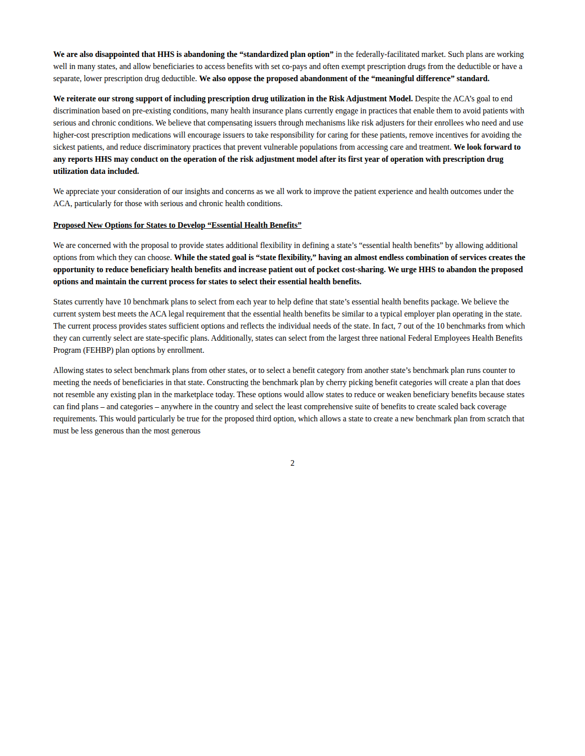We are also disappointed that HHS is abandoning the “standardized plan option” in the federally-facilitated market. Such plans are working well in many states, and allow beneficiaries to access benefits with set co-pays and often exempt prescription drugs from the deductible or have a separate, lower prescription drug deductible. We also oppose the proposed abandonment of the “meaningful difference” standard.
We reiterate our strong support of including prescription drug utilization in the Risk Adjustment Model. Despite the ACA’s goal to end discrimination based on pre-existing conditions, many health insurance plans currently engage in practices that enable them to avoid patients with serious and chronic conditions. We believe that compensating issuers through mechanisms like risk adjusters for their enrollees who need and use higher-cost prescription medications will encourage issuers to take responsibility for caring for these patients, remove incentives for avoiding the sickest patients, and reduce discriminatory practices that prevent vulnerable populations from accessing care and treatment. We look forward to any reports HHS may conduct on the operation of the risk adjustment model after its first year of operation with prescription drug utilization data included.
We appreciate your consideration of our insights and concerns as we all work to improve the patient experience and health outcomes under the ACA, particularly for those with serious and chronic health conditions.
Proposed New Options for States to Develop “Essential Health Benefits”
We are concerned with the proposal to provide states additional flexibility in defining a state’s “essential health benefits” by allowing additional options from which they can choose. While the stated goal is “state flexibility,” having an almost endless combination of services creates the opportunity to reduce beneficiary health benefits and increase patient out of pocket cost-sharing. We urge HHS to abandon the proposed options and maintain the current process for states to select their essential health benefits.
States currently have 10 benchmark plans to select from each year to help define that state’s essential health benefits package. We believe the current system best meets the ACA legal requirement that the essential health benefits be similar to a typical employer plan operating in the state. The current process provides states sufficient options and reflects the individual needs of the state. In fact, 7 out of the 10 benchmarks from which they can currently select are state-specific plans. Additionally, states can select from the largest three national Federal Employees Health Benefits Program (FEHBP) plan options by enrollment.
Allowing states to select benchmark plans from other states, or to select a benefit category from another state’s benchmark plan runs counter to meeting the needs of beneficiaries in that state. Constructing the benchmark plan by cherry picking benefit categories will create a plan that does not resemble any existing plan in the marketplace today. These options would allow states to reduce or weaken beneficiary benefits because states can find plans – and categories – anywhere in the country and select the least comprehensive suite of benefits to create scaled back coverage requirements. This would particularly be true for the proposed third option, which allows a state to create a new benchmark plan from scratch that must be less generous than the most generous
2